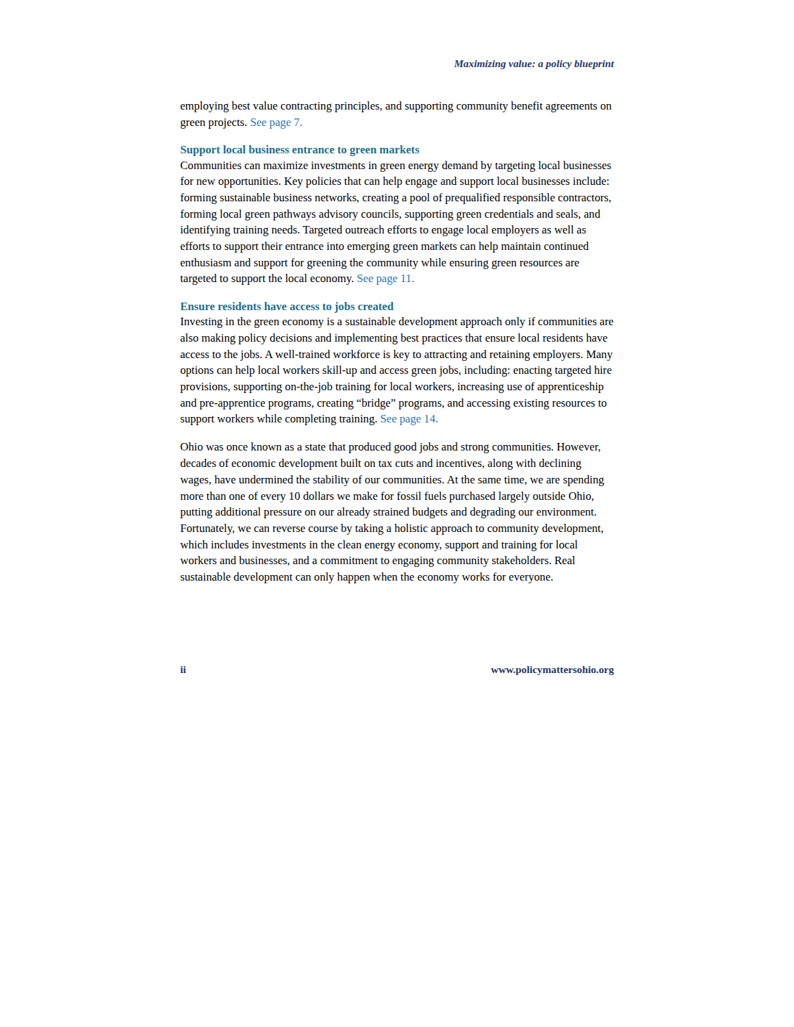Maximizing value: a policy blueprint
employing best value contracting principles, and supporting community benefit agreements on green projects. See page 7.
Support local business entrance to green markets
Communities can maximize investments in green energy demand by targeting local businesses for new opportunities. Key policies that can help engage and support local businesses include: forming sustainable business networks, creating a pool of prequalified responsible contractors, forming local green pathways advisory councils, supporting green credentials and seals, and identifying training needs. Targeted outreach efforts to engage local employers as well as efforts to support their entrance into emerging green markets can help maintain continued enthusiasm and support for greening the community while ensuring green resources are targeted to support the local economy. See page 11.
Ensure residents have access to jobs created
Investing in the green economy is a sustainable development approach only if communities are also making policy decisions and implementing best practices that ensure local residents have access to the jobs. A well-trained workforce is key to attracting and retaining employers. Many options can help local workers skill-up and access green jobs, including: enacting targeted hire provisions, supporting on-the-job training for local workers, increasing use of apprenticeship and pre-apprentice programs, creating “bridge” programs, and accessing existing resources to support workers while completing training. See page 14.
Ohio was once known as a state that produced good jobs and strong communities. However, decades of economic development built on tax cuts and incentives, along with declining wages, have undermined the stability of our communities. At the same time, we are spending more than one of every 10 dollars we make for fossil fuels purchased largely outside Ohio, putting additional pressure on our already strained budgets and degrading our environment. Fortunately, we can reverse course by taking a holistic approach to community development, which includes investments in the clean energy economy, support and training for local workers and businesses, and a commitment to engaging community stakeholders. Real sustainable development can only happen when the economy works for everyone.
ii www.policymattersohio.org